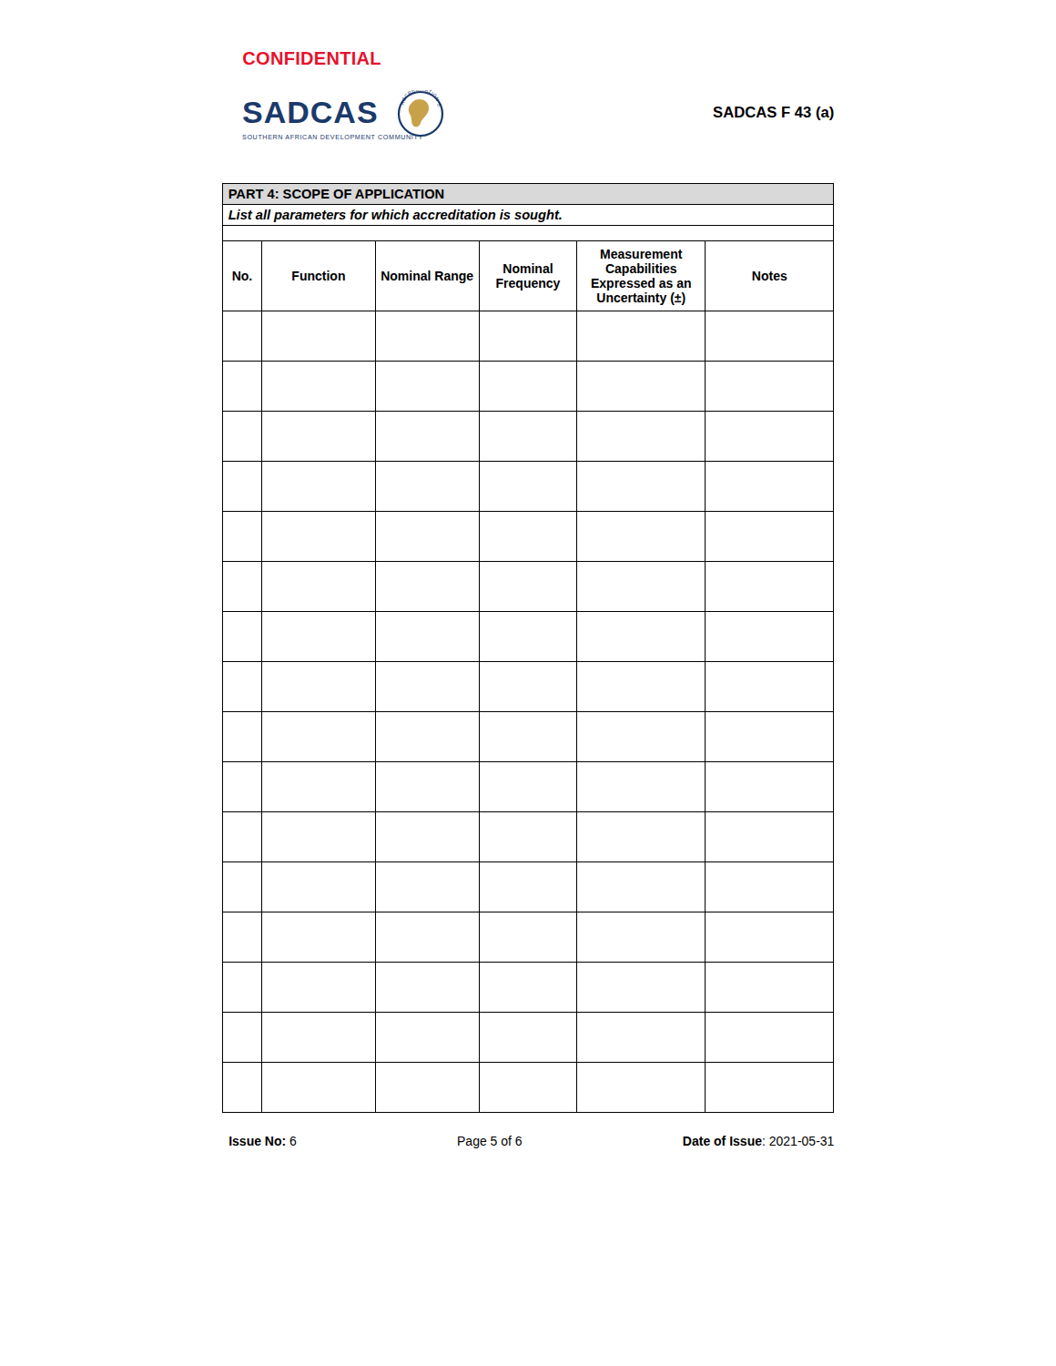CONFIDENTIAL
SADCAS SOUTHERN AFRICAN DEVELOPMENT COMMUNITY ACCREDITATION SERVICE
SADCAS F 43 (a)
| PART 4: SCOPE OF APPLICATION |
| List all parameters for which accreditation is sought. |
| No. | Function | Nominal Range | Nominal Frequency | Measurement Capabilities Expressed as an Uncertainty (±) | Notes |
Issue No: 6
Page 5 of 6
Date of Issue: 2021-05-31